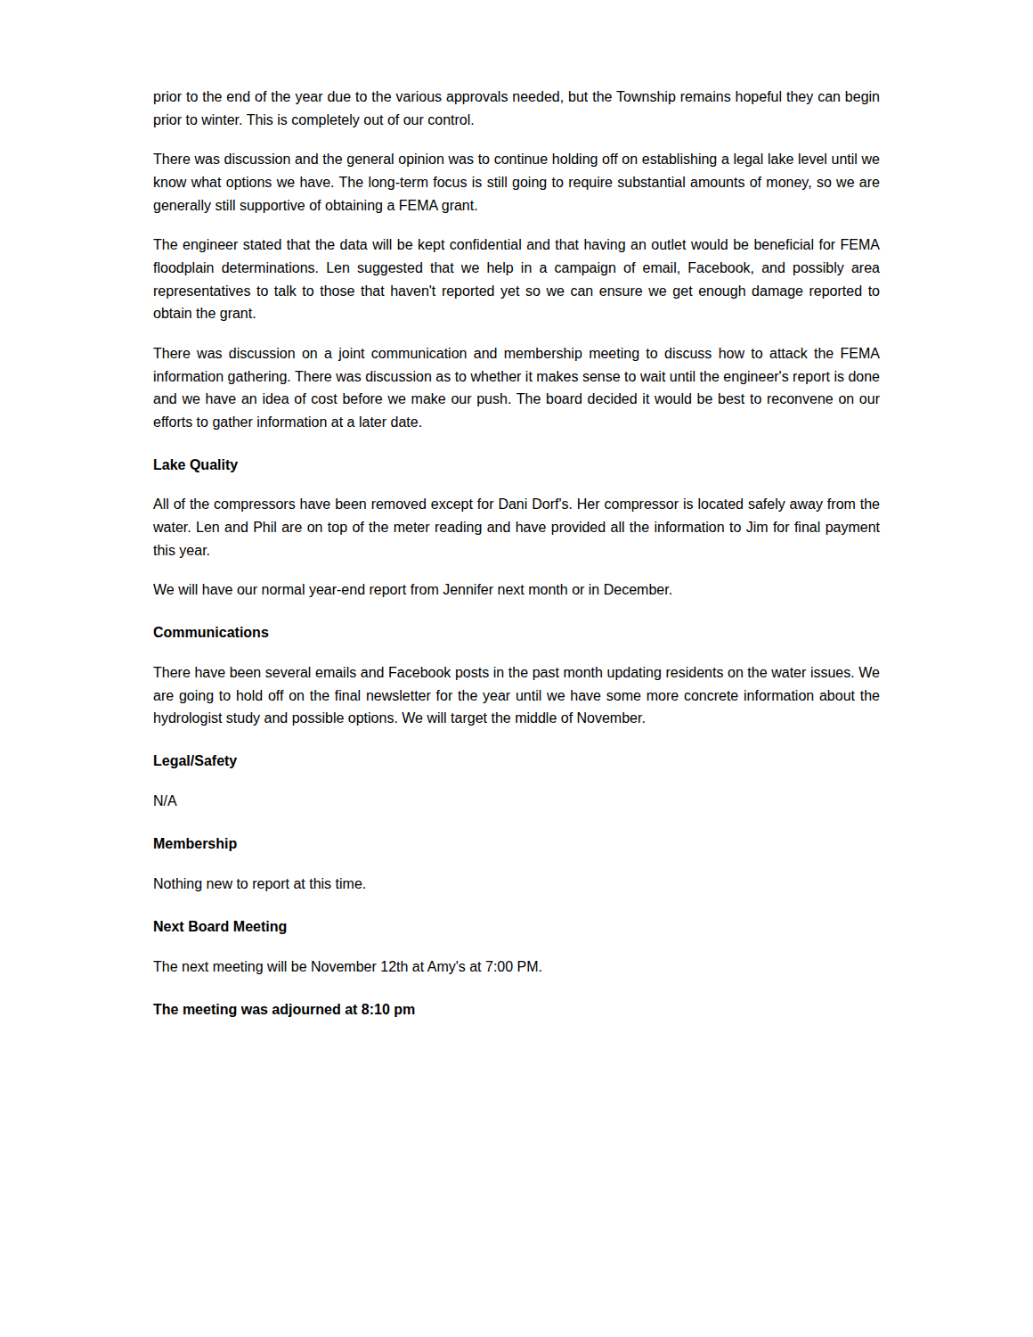prior to the end of the year due to the various approvals needed, but the Township remains hopeful they can begin prior to winter. This is completely out of our control.
There was discussion and the general opinion was to continue holding off on establishing a legal lake level until we know what options we have. The long-term focus is still going to require substantial amounts of money, so we are generally still supportive of obtaining a FEMA grant.
The engineer stated that the data will be kept confidential and that having an outlet would be beneficial for FEMA floodplain determinations. Len suggested that we help in a campaign of email, Facebook, and possibly area representatives to talk to those that haven't reported yet so we can ensure we get enough damage reported to obtain the grant.
There was discussion on a joint communication and membership meeting to discuss how to attack the FEMA information gathering. There was discussion as to whether it makes sense to wait until the engineer's report is done and we have an idea of cost before we make our push. The board decided it would be best to reconvene on our efforts to gather information at a later date.
Lake Quality
All of the compressors have been removed except for Dani Dorf's. Her compressor is located safely away from the water. Len and Phil are on top of the meter reading and have provided all the information to Jim for final payment this year.
We will have our normal year-end report from Jennifer next month or in December.
Communications
There have been several emails and Facebook posts in the past month updating residents on the water issues. We are going to hold off on the final newsletter for the year until we have some more concrete information about the hydrologist study and possible options. We will target the middle of November.
Legal/Safety
N/A
Membership
Nothing new to report at this time.
Next Board Meeting
The next meeting will be November 12th at Amy's at 7:00 PM.
The meeting was adjourned at 8:10 pm